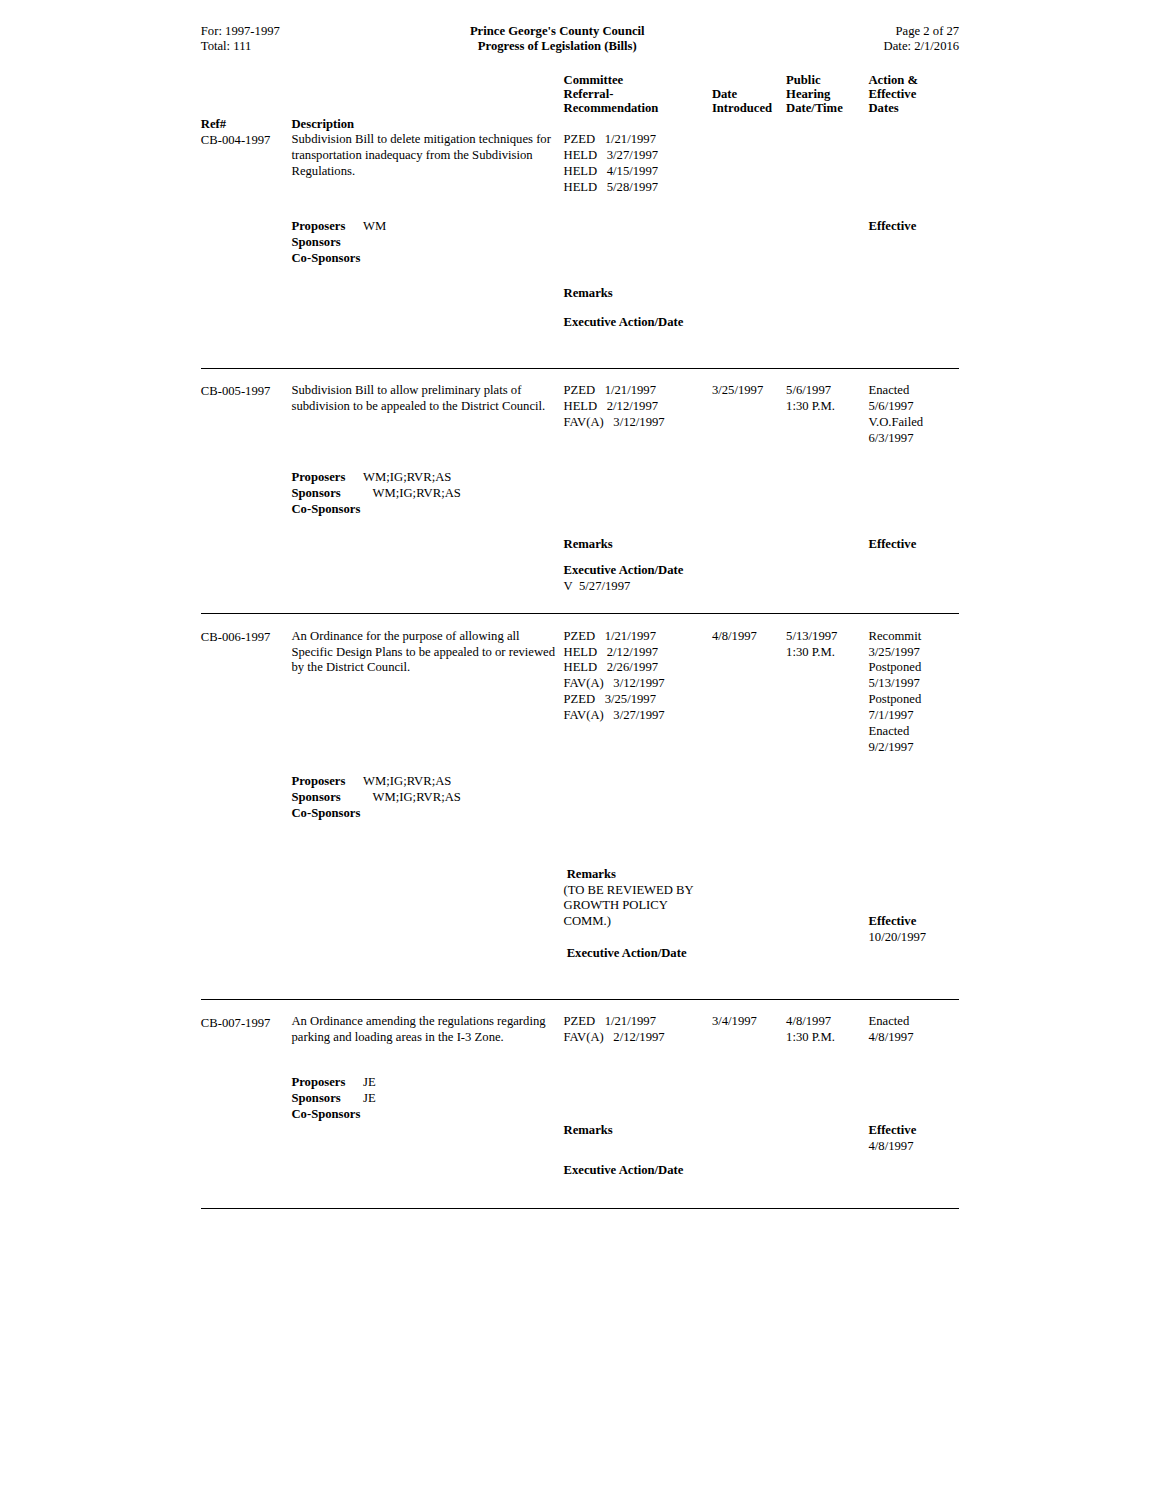| For: 1997-1997 | Prince George's County Council | Page 2 of 27 |
| Total: 111 | Progress of Legislation (Bills) | Date: 2/1/2016 |
| | | Committee Referral- Recommendation | Date Introduced | Public Hearing Date/Time | Action & Effective Dates |
| Ref# | Description | | | | |
| CB-004-1997 | Subdivision Bill to delete mitigation techniques for transportation inadequacy from the Subdivision Regulations. | PZED 1/21/1997 HELD 3/27/1997 HELD 4/15/1997 HELD 5/28/1997 | | | |
| | / Proposers / WM / / Sponsors / / / Co-Sponsors / / | | | | Effective |
| | | Remarks | | | |
| | | Executive Action/Date | | | |
| CB-005-1997 | Subdivision Bill to allow preliminary plats of subdivision to be appealed to the District Council. | PZED 1/21/1997 HELD 2/12/1997 FAV(A) 3/12/1997 | 3/25/1997 | 5/6/1997 1:30 P.M. | Enacted 5/6/1997 V.O.Failed 6/3/1997 |
| | / Proposers / WM;IG;RVR;AS / / Sponsors / WM;IG;RVR;AS / / Co-Sponsors / / | | | | |
| | | Remarks | | | Effective |
| | | Executive Action/Date | | | |
| | | V 5/27/1997 | | | |
| CB-006-1997 | An Ordinance for the purpose of allowing all Specific Design Plans to be appealed to or reviewed by the District Council. | PZED 1/21/1997 HELD 2/12/1997 HELD 2/26/1997 FAV(A) 3/12/1997 PZED 3/25/1997 FAV(A) 3/27/1997 | 4/8/1997 | 5/13/1997 1:30 P.M. | Recommit 3/25/1997 Postponed 5/13/1997 Postponed 7/1/1997 Enacted 9/2/1997 |
| | / Proposers / WM;IG;RVR;AS / / Sponsors / WM;IG;RVR;AS / / Co-Sponsors / / | | | | |
| | | Remarks (TO BE REVIEWED BY GROWTH POLICY COMM.) | | | Effective 10/20/1997 |
| | | Executive Action/Date | | | |
| CB-007-1997 | An Ordinance amending the regulations regarding parking and loading areas in the I-3 Zone. | PZED 1/21/1997 FAV(A) 2/12/1997 | 3/4/1997 | 4/8/1997 1:30 P.M. | Enacted 4/8/1997 |
| | / Proposers / JE / / Sponsors / JE / / Co-Sponsors / / | | | | |
| | | Remarks | | | Effective |
| | | | | | 4/8/1997 |
| | | Executive Action/Date | | | |